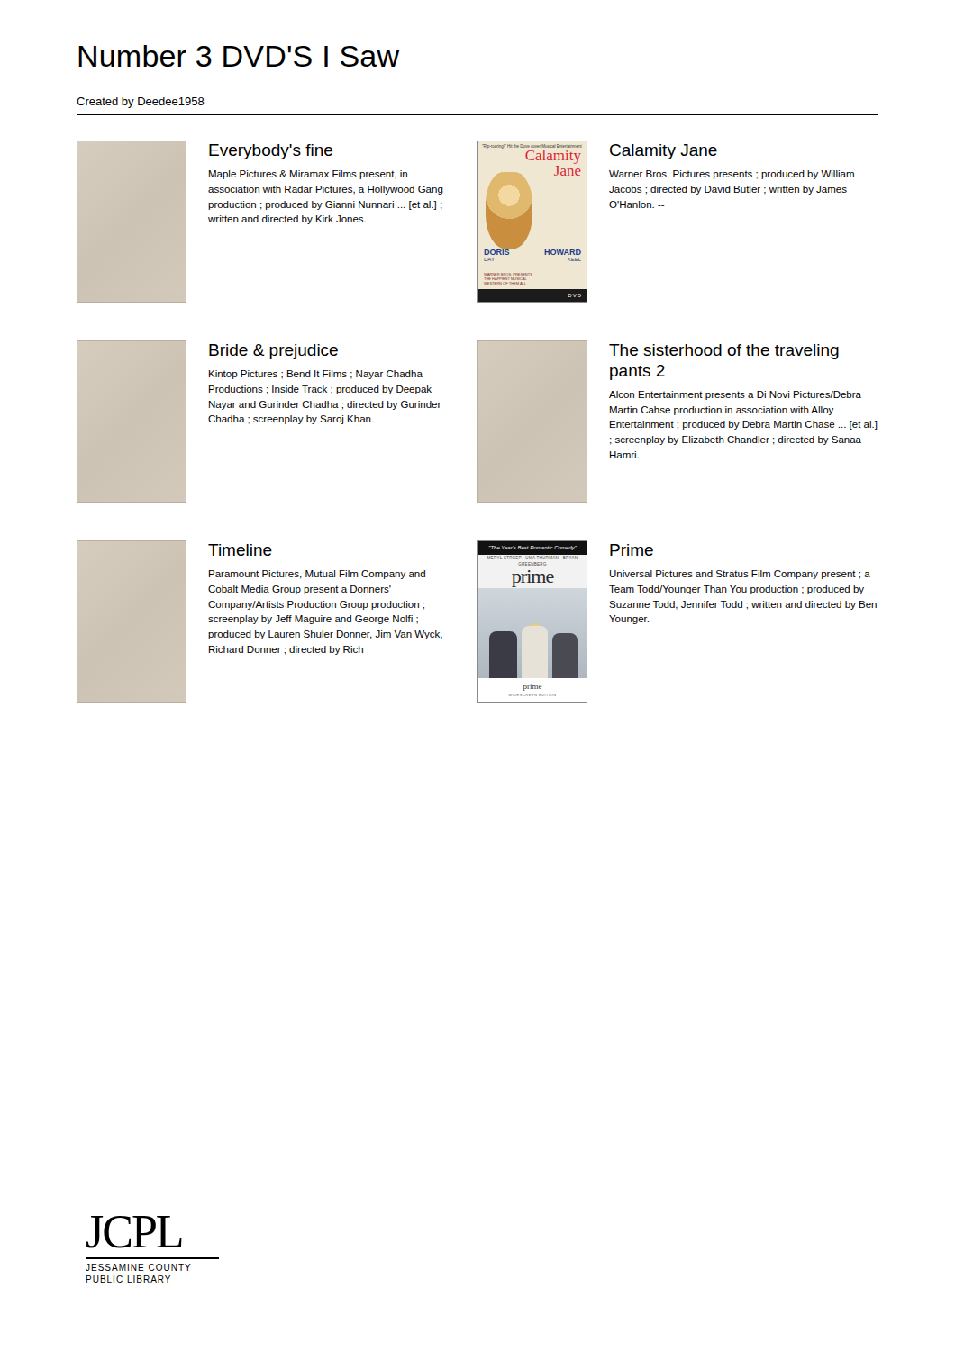Number 3 DVD'S I Saw
Created by Deedee1958
| Everybody's fine Maple Pictures & Miramax Films present, in association with Radar Pictures, a Hollywood Gang production ; produced by Gianni Nunnari ... [et al.] ; written and directed by Kirk Jones. | "Rip-roaring!" Hit the Dove cover Musical Entertainment Calamity Jane DORIS DAY HOWARD KEEL WARNER BROS. PRESENTS THE HAPPIEST MUSICAL WESTERN OF THEM ALL DVD Calamity Jane Warner Bros. Pictures presents ; produced by William Jacobs ; directed by David Butler ; written by James O'Hanlon. -- |
| Bride & prejudice Kintop Pictures ; Bend It Films ; Nayar Chadha Productions ; Inside Track ; produced by Deepak Nayar and Gurinder Chadha ; directed by Gurinder Chadha ; screenplay by Saroj Khan. | The sisterhood of the traveling pants 2 Alcon Entertainment presents a Di Novi Pictures/Debra Martin Cahse production in association with Alloy Entertainment ; produced by Debra Martin Chase ... [et al.] ; screenplay by Elizabeth Chandler ; directed by Sanaa Hamri. |
| Timeline Paramount Pictures, Mutual Film Company and Cobalt Media Group present a Donners' Company/Artists Production Group production ; screenplay by Jeff Maguire and George Nolfi ; produced by Lauren Shuler Donner, Jim Van Wyck, Richard Donner ; directed by Rich | "The Year's Best Romantic Comedy" MERYL STREEP UMA THURMAN BRYAN GREENBERG prime prime WIDESCREEN EDITION Prime Universal Pictures and Stratus Film Company present ; a Team Todd/Younger Than You production ; produced by Suzanne Todd, Jennifer Todd ; written and directed by Ben Younger. |
JCPL
JESSAMINE COUNTY
PUBLIC LIBRARY